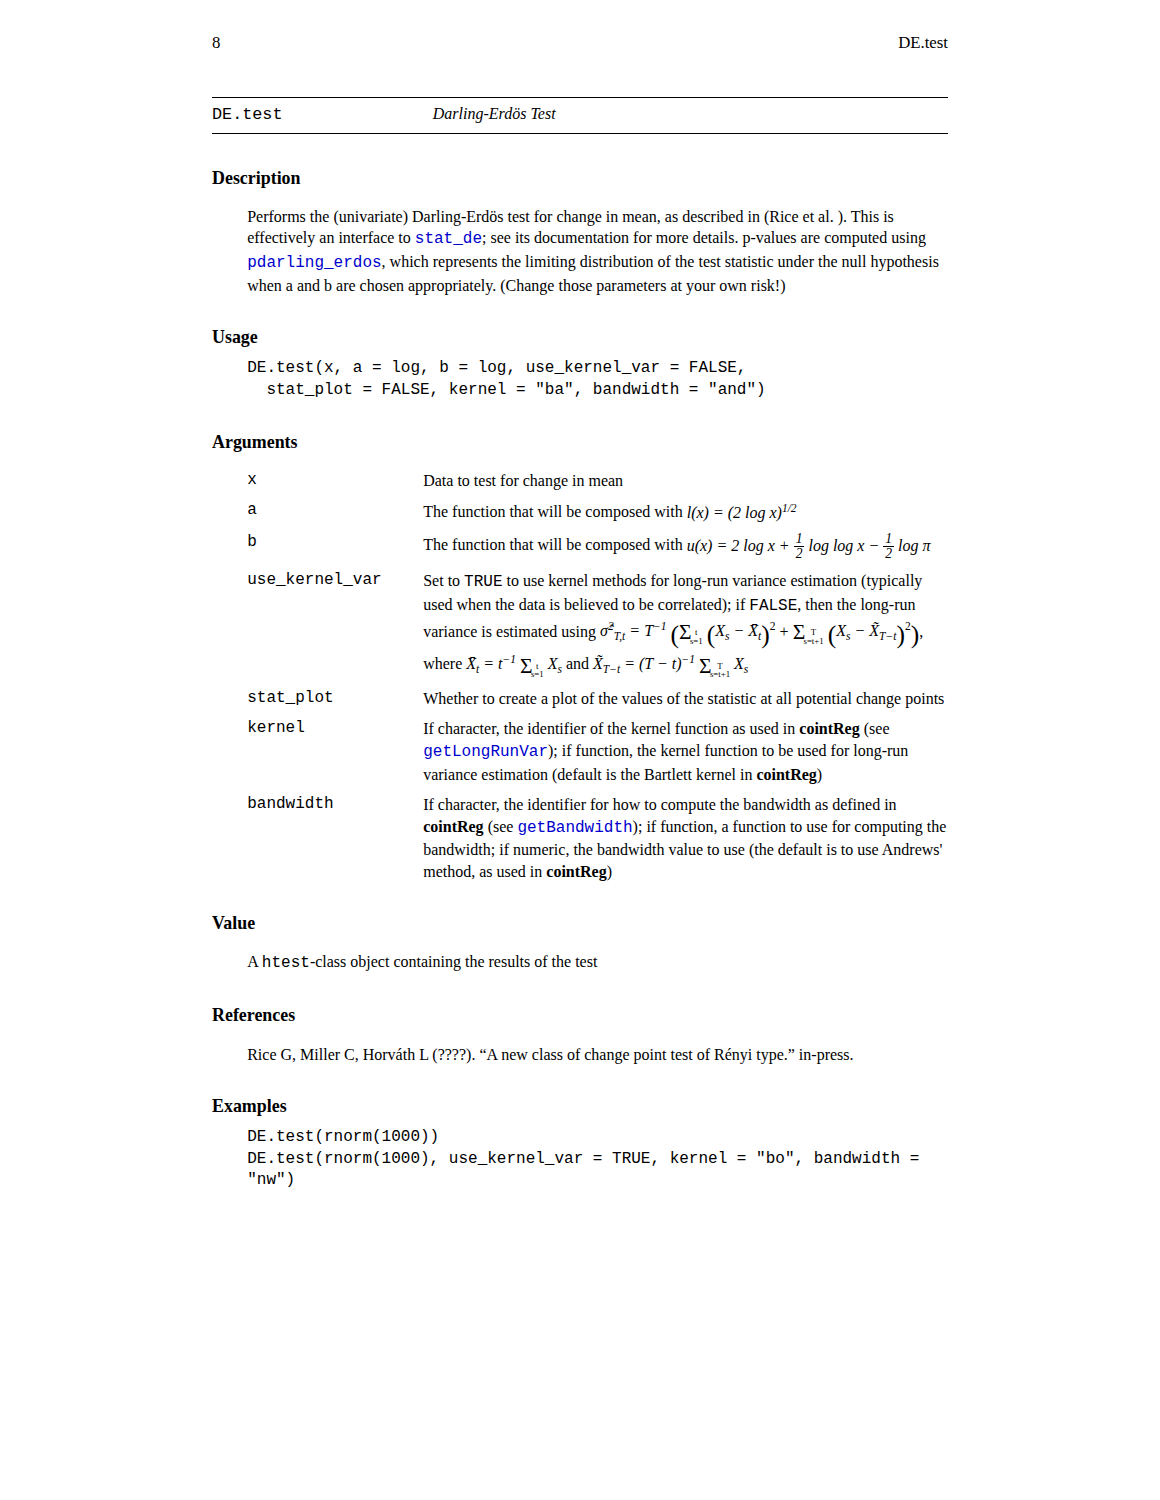8 DE.test
DE.test Darling-Erdös Test
Description
Performs the (univariate) Darling-Erdös test for change in mean, as described in (Rice et al. ). This is effectively an interface to stat_de; see its documentation for more details. p-values are computed using pdarling_erdos, which represents the limiting distribution of the test statistic under the null hypothesis when a and b are chosen appropriately. (Change those parameters at your own risk!)
Usage
DE.test(x, a = log, b = log, use_kernel_var = FALSE,
  stat_plot = FALSE, kernel = "ba", bandwidth = "and")
Arguments
x
Data to test for change in mean
a
The function that will be composed with l(x) = (2 log x)1/2
b
The function that will be composed with u(x) = 2 log x + 12 log log x − 12 log π
use_kernel_var
Set to TRUE to use kernel methods for long-run variance estimation (typically used when the data is believed to be correlated); if FALSE, then the long-run variance is estimated using σ̂2T,t = T−1 (Σts=1 (Xs − X̄t)2 + ΣTs=t+1 (Xs − X̃T−t)2), where X̄t = t−1 Σts=1 Xs and X̃T−t = (T − t)−1 ΣTs=t+1 Xs
stat_plot
Whether to create a plot of the values of the statistic at all potential change points
kernel
If character, the identifier of the kernel function as used in cointReg (see getLongRunVar); if function, the kernel function to be used for long-run variance estimation (default is the Bartlett kernel in cointReg)
bandwidth
If character, the identifier for how to compute the bandwidth as defined in cointReg (see getBandwidth); if function, a function to use for computing the bandwidth; if numeric, the bandwidth value to use (the default is to use Andrews' method, as used in cointReg)
Value
A htest-class object containing the results of the test
References
Rice G, Miller C, Horváth L (????). “A new class of change point test of Rényi type.” in-press.
Examples
DE.test(rnorm(1000))
DE.test(rnorm(1000), use_kernel_var = TRUE, kernel = "bo", bandwidth = "nw")